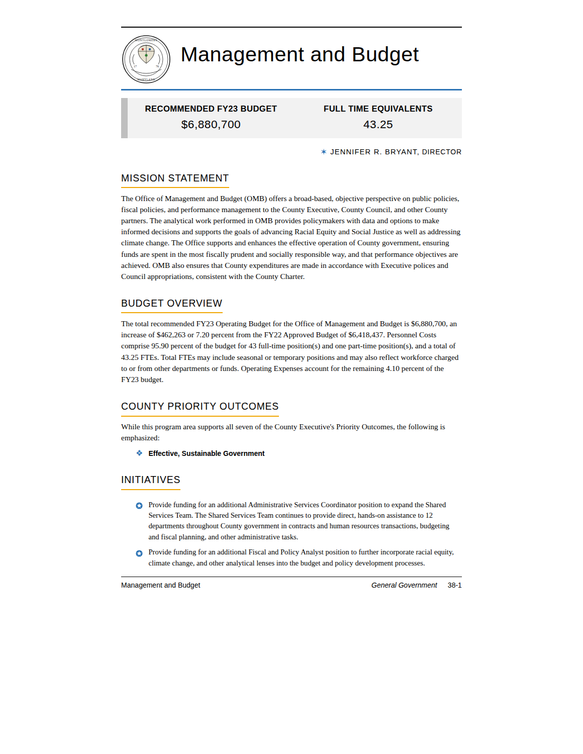MONTGOMERY MARYLAND 17 76
Management and Budget
RECOMMENDED FY23 BUDGET
$6,880,700
FULL TIME EQUIVALENTS
43.25
✶JENNIFER R. BRYANT, DIRECTOR
MISSION STATEMENT
The Office of Management and Budget (OMB) offers a broad-based, objective perspective on public policies, fiscal policies, and performance management to the County Executive, County Council, and other County partners. The analytical work performed in OMB provides policymakers with data and options to make informed decisions and supports the goals of advancing Racial Equity and Social Justice as well as addressing climate change. The Office supports and enhances the effective operation of County government, ensuring funds are spent in the most fiscally prudent and socially responsible way, and that performance objectives are achieved. OMB also ensures that County expenditures are made in accordance with Executive polices and Council appropriations, consistent with the County Charter.
BUDGET OVERVIEW
The total recommended FY23 Operating Budget for the Office of Management and Budget is $6,880,700, an increase of $462,263 or 7.20 percent from the FY22 Approved Budget of $6,418,437. Personnel Costs comprise 95.90 percent of the budget for 43 full-time position(s) and one part-time position(s), and a total of 43.25 FTEs. Total FTEs may include seasonal or temporary positions and may also reflect workforce charged to or from other departments or funds. Operating Expenses account for the remaining 4.10 percent of the FY23 budget.
COUNTY PRIORITY OUTCOMES
While this program area supports all seven of the County Executive's Priority Outcomes, the following is emphasized:
❖ Effective, Sustainable Government
INITIATIVES
Provide funding for an additional Administrative Services Coordinator position to expand the Shared Services Team. The Shared Services Team continues to provide direct, hands-on assistance to 12 departments throughout County government in contracts and human resources transactions, budgeting and fiscal planning, and other administrative tasks.
Provide funding for an additional Fiscal and Policy Analyst position to further incorporate racial equity, climate change, and other analytical lenses into the budget and policy development processes.
Management and Budget
General Government 38-1